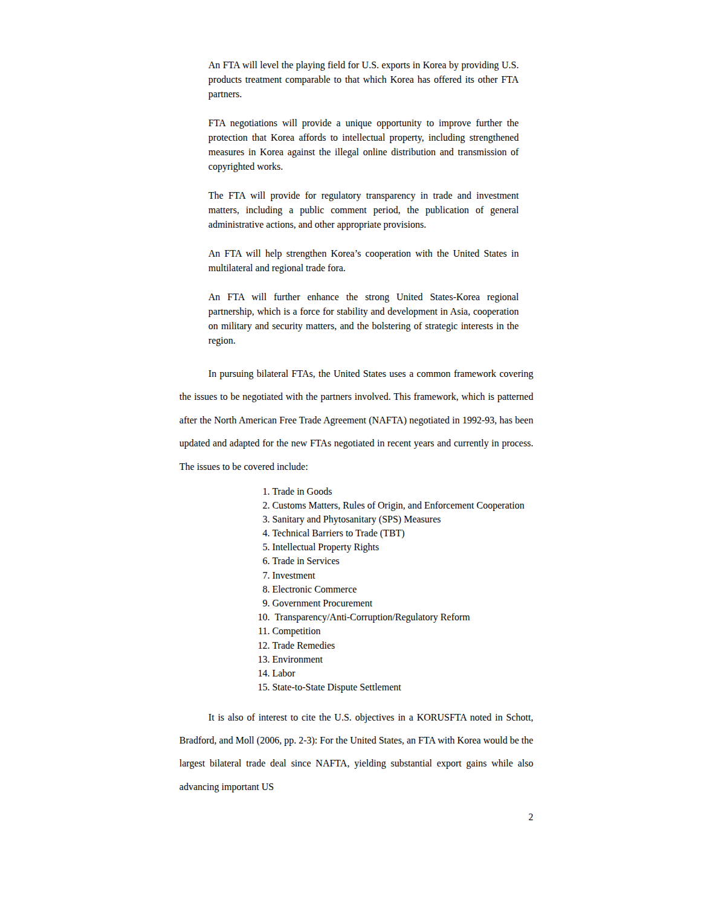An FTA will level the playing field for U.S. exports in Korea by providing U.S. products treatment comparable to that which Korea has offered its other FTA partners.
FTA negotiations will provide a unique opportunity to improve further the protection that Korea affords to intellectual property, including strengthened measures in Korea against the illegal online distribution and transmission of copyrighted works.
The FTA will provide for regulatory transparency in trade and investment matters, including a public comment period, the publication of general administrative actions, and other appropriate provisions.
An FTA will help strengthen Korea’s cooperation with the United States in multilateral and regional trade fora.
An FTA will further enhance the strong United States-Korea regional partnership, which is a force for stability and development in Asia, cooperation on military and security matters, and the bolstering of strategic interests in the region.
In pursuing bilateral FTAs, the United States uses a common framework covering the issues to be negotiated with the partners involved. This framework, which is patterned after the North American Free Trade Agreement (NAFTA) negotiated in 1992-93, has been updated and adapted for the new FTAs negotiated in recent years and currently in process. The issues to be covered include:
Trade in Goods
Customs Matters, Rules of Origin, and Enforcement Cooperation
Sanitary and Phytosanitary (SPS) Measures
Technical Barriers to Trade (TBT)
Intellectual Property Rights
Trade in Services
Investment
Electronic Commerce
Government Procurement
Transparency/Anti-Corruption/Regulatory Reform
Competition
Trade Remedies
Environment
Labor
State-to-State Dispute Settlement
It is also of interest to cite the U.S. objectives in a KORUSFTA noted in Schott, Bradford, and Moll (2006, pp. 2-3): For the United States, an FTA with Korea would be the largest bilateral trade deal since NAFTA, yielding substantial export gains while also advancing important US
2